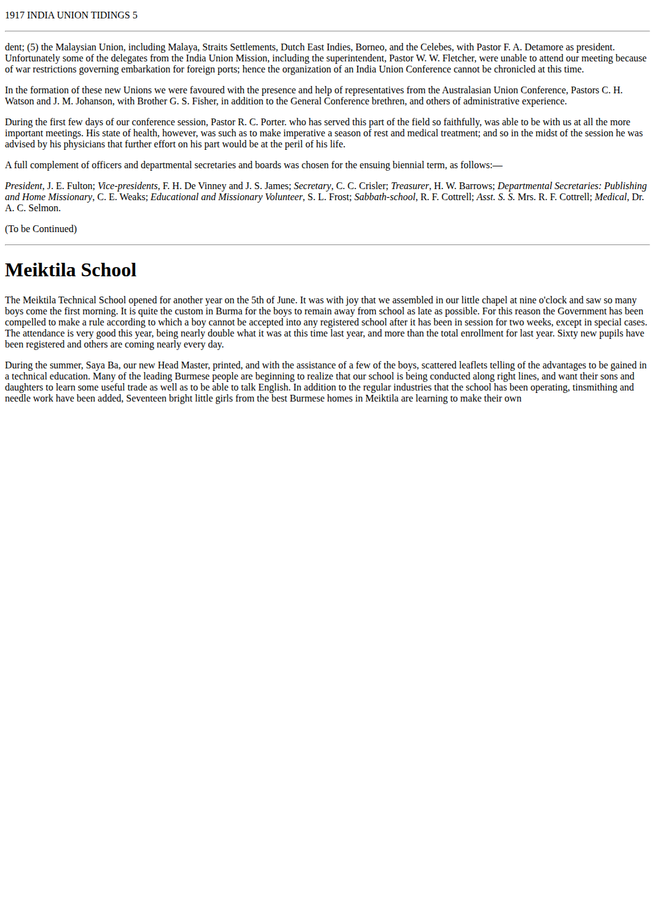1917 INDIA UNION TIDINGS 5
dent; (5) the Malaysian Union, including Malaya, Straits Settlements, Dutch East Indies, Borneo, and the Celebes, with Pastor F. A. Detamore as president. Unfortunately some of the delegates from the India Union Mission, including the superintendent, Pastor W. W. Fletcher, were unable to attend our meeting because of war restrictions governing embarkation for foreign ports; hence the organization of an India Union Conference cannot be chronicled at this time.
In the formation of these new Unions we were favoured with the presence and help of representatives from the Australasian Union Conference, Pastors C. H. Watson and J. M. Johanson, with Brother G. S. Fisher, in addition to the General Conference brethren, and others of administrative experience.
During the first few days of our conference session, Pastor R. C. Porter. who has served this part of the field so faithfully, was able to be with us at all the more important meetings. His state of health, however, was such as to make imperative a season of rest and medical treatment; and so in the midst of the session he was advised by his physicians that further effort on his part would be at the peril of his life.
A full complement of officers and departmental secretaries and boards was chosen for the ensuing biennial term, as follows:—
President, J. E. Fulton; Vice-presidents, F. H. De Vinney and J. S. James; Secretary, C. C. Crisler; Treasurer, H. W. Barrows; Departmental Secretaries: Publishing and Home Missionary, C. E. Weaks; Educational and Missionary Volunteer, S. L. Frost; Sabbath-school, R. F. Cottrell; Asst. S. S. Mrs. R. F. Cottrell; Medical, Dr. A. C. Selmon.
(To be Continued)
Meiktila School
The Meiktila Technical School opened for another year on the 5th of June. It was with joy that we assembled in our little chapel at nine o'clock and saw so many boys come the first morning. It is quite the custom in Burma for the boys to remain away from school as late as possible. For this reason the Government has been compelled to make a rule according to which a boy cannot be accepted into any registered school after it has been in session for two weeks, except in special cases. The attendance is very good this year, being nearly double what it was at this time last year, and more than the total enrollment for last year. Sixty new pupils have been registered and others are coming nearly every day.
During the summer, Saya Ba, our new Head Master, printed, and with the assistance of a few of the boys, scattered leaflets telling of the advantages to be gained in a technical education. Many of the leading Burmese people are beginning to realize that our school is being conducted along right lines, and want their sons and daughters to learn some useful trade as well as to be able to talk English. In addition to the regular industries that the school has been operating, tinsmithing and needle work have been added, Seventeen bright little girls from the best Burmese homes in Meiktila are learning to make their own